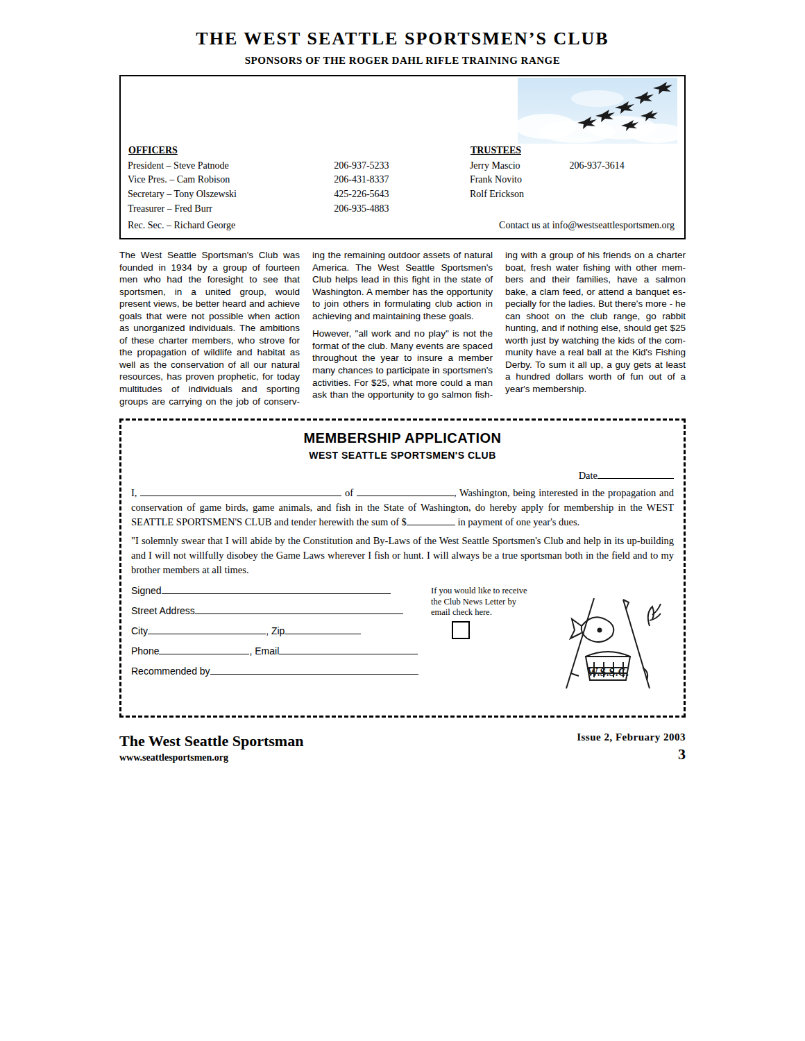THE WEST SEATTLE SPORTSMEN’S CLUB
SPONSORS OF THE ROGER DAHL RIFLE TRAINING RANGE
| OFFICERS | TRUSTEES |
| --- | --- |
| President – Steve Patnode | 206-937-5233 | Jerry Mascio | 206-937-3614 |
| Vice Pres. – Cam Robison | 206-431-8337 | Frank Novito |
| Secretary – Tony Olszewski | 425-226-5643 | Rolf Erickson |
| Treasurer – Fred Burr | 206-935-4883 | |
Rec. Sec. – Richard George Contact us at info@westseattlesportsmen.org
The West Seattle Sportsman's Club was founded in 1934 by a group of fourteen men who had the foresight to see that sportsmen, in a united group, would present views, be better heard and achieve goals that were not possible when action as unorganized individuals. The ambitions of these charter members, who strove for the propagation of wildlife and habitat as well as the conservation of all our natural resources, has proven prophetic, for today multitudes of individuals and sporting groups are carrying on the job of conserving the remaining outdoor assets of natural America. The West Seattle Sportsmen's Club helps lead in this fight in the state of Washington. A member has the opportunity to join others in formulating club action in achieving and maintaining these goals.
However, "all work and no play" is not the format of the club. Many events are spaced throughout the year to insure a member many chances to participate in sportsmen's activities. For $25, what more could a man ask than the opportunity to go salmon fishing with a group of his friends on a charter boat, fresh water fishing with other members and their families, have a salmon bake, a clam feed, or attend a banquet especially for the ladies. But there's more - he can shoot on the club range, go rabbit hunting, and if nothing else, should get $25 worth just by watching the kids of the community have a real ball at the Kid's Fishing Derby. To sum it all up, a guy gets at least a hundred dollars worth of fun out of a year's membership.
MEMBERSHIP APPLICATION
WEST SEATTLE SPORTSMEN'S CLUB
Date
I, of , Washington, being interested in the propagation and conservation of game birds, game animals, and fish in the State of Washington, do hereby apply for membership in the WEST SEATTLE SPORTSMEN'S CLUB and tender herewith the sum of $ in payment of one year's dues.
"I solemnly swear that I will abide by the Constitution and By-Laws of the West Seattle Sportsmen's Club and help in its up-building and I will not willfully disobey the Game Laws wherever I fish or hunt. I will always be a true sportsman both in the field and to my brother members at all times.
Signed
Street Address
City , Zip
Phone , Email
Recommended by
If you would like to receive the Club News Letter by email check here.
W.S.S.C.
The West Seattle Sportsman
www.seattlesportsmen.org
Issue 2, February 2003
3